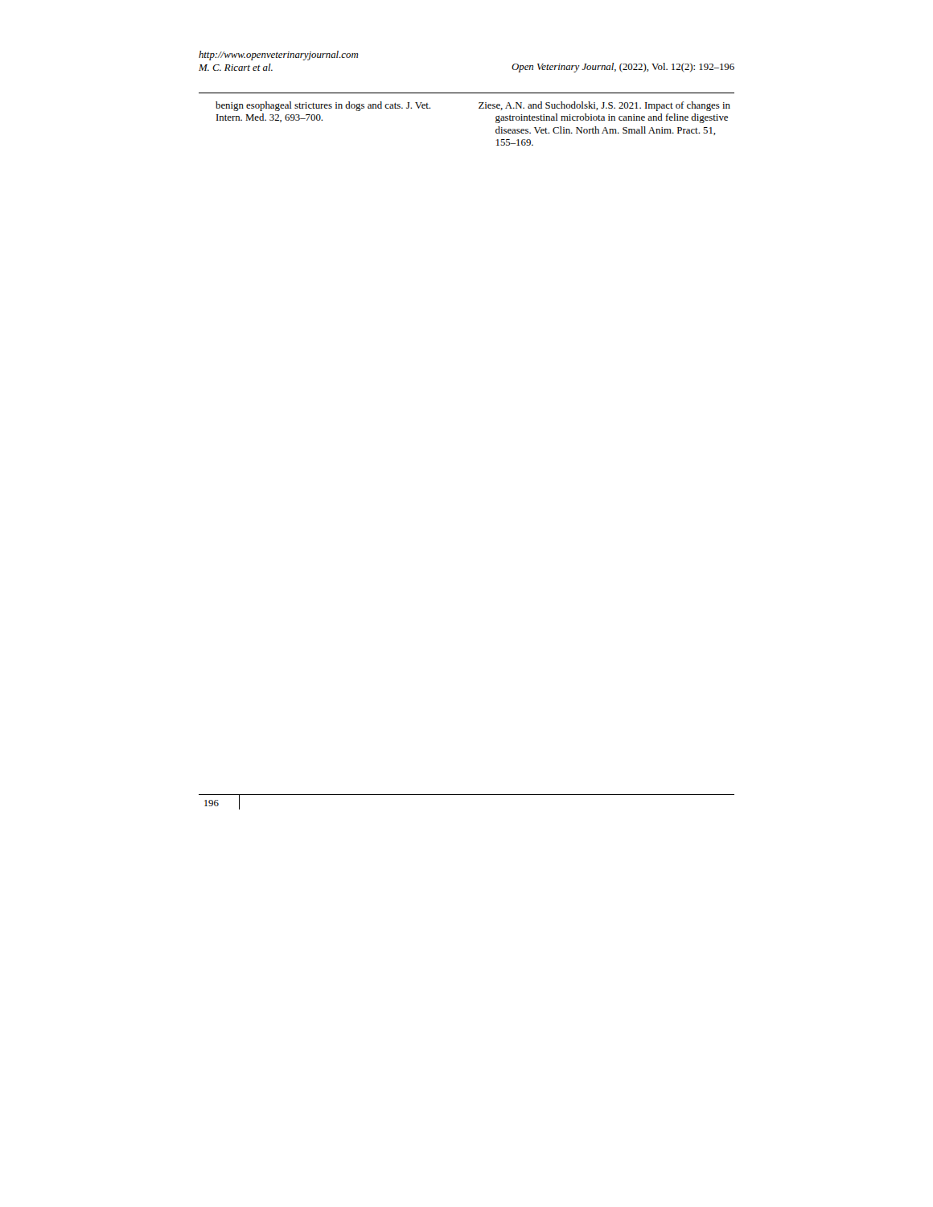http://www.openveterinaryjournal.com
M. C. Ricart et al.
Open Veterinary Journal, (2022), Vol. 12(2): 192–196
benign esophageal strictures in dogs and cats. J. Vet. Intern. Med. 32, 693–700.
Ziese, A.N. and Suchodolski, J.S. 2021. Impact of changes in gastrointestinal microbiota in canine and feline digestive diseases. Vet. Clin. North Am. Small Anim. Pract. 51, 155–169.
196